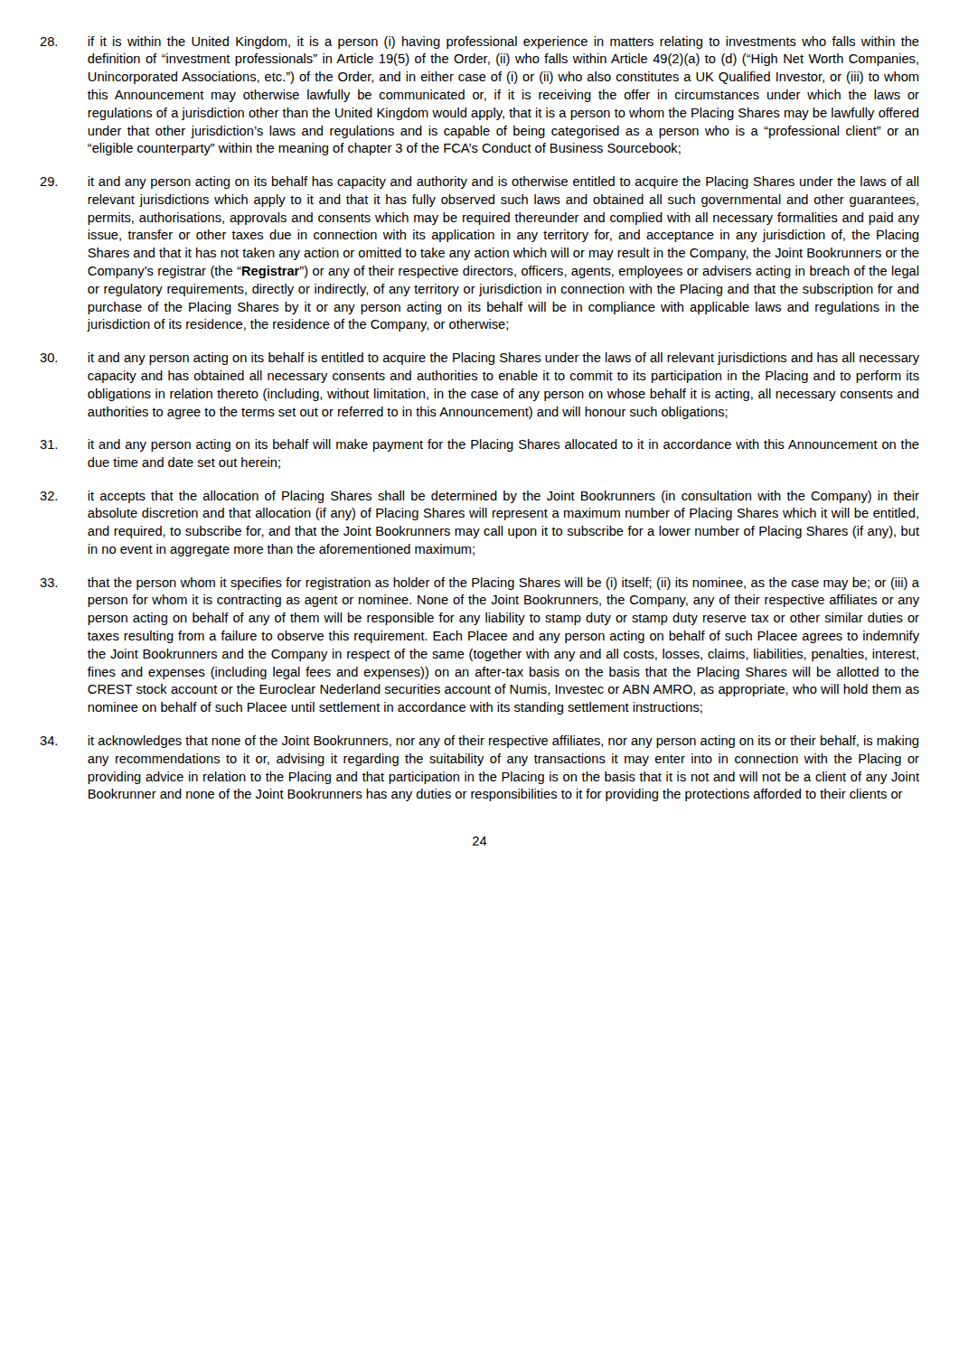28. if it is within the United Kingdom, it is a person (i) having professional experience in matters relating to investments who falls within the definition of “investment professionals” in Article 19(5) of the Order, (ii) who falls within Article 49(2)(a) to (d) (“High Net Worth Companies, Unincorporated Associations, etc.”) of the Order, and in either case of (i) or (ii) who also constitutes a UK Qualified Investor, or (iii) to whom this Announcement may otherwise lawfully be communicated or, if it is receiving the offer in circumstances under which the laws or regulations of a jurisdiction other than the United Kingdom would apply, that it is a person to whom the Placing Shares may be lawfully offered under that other jurisdiction’s laws and regulations and is capable of being categorised as a person who is a “professional client” or an “eligible counterparty” within the meaning of chapter 3 of the FCA’s Conduct of Business Sourcebook;
29. it and any person acting on its behalf has capacity and authority and is otherwise entitled to acquire the Placing Shares under the laws of all relevant jurisdictions which apply to it and that it has fully observed such laws and obtained all such governmental and other guarantees, permits, authorisations, approvals and consents which may be required thereunder and complied with all necessary formalities and paid any issue, transfer or other taxes due in connection with its application in any territory for, and acceptance in any jurisdiction of, the Placing Shares and that it has not taken any action or omitted to take any action which will or may result in the Company, the Joint Bookrunners or the Company’s registrar (the “Registrar”) or any of their respective directors, officers, agents, employees or advisers acting in breach of the legal or regulatory requirements, directly or indirectly, of any territory or jurisdiction in connection with the Placing and that the subscription for and purchase of the Placing Shares by it or any person acting on its behalf will be in compliance with applicable laws and regulations in the jurisdiction of its residence, the residence of the Company, or otherwise;
30. it and any person acting on its behalf is entitled to acquire the Placing Shares under the laws of all relevant jurisdictions and has all necessary capacity and has obtained all necessary consents and authorities to enable it to commit to its participation in the Placing and to perform its obligations in relation thereto (including, without limitation, in the case of any person on whose behalf it is acting, all necessary consents and authorities to agree to the terms set out or referred to in this Announcement) and will honour such obligations;
31. it and any person acting on its behalf will make payment for the Placing Shares allocated to it in accordance with this Announcement on the due time and date set out herein;
32. it accepts that the allocation of Placing Shares shall be determined by the Joint Bookrunners (in consultation with the Company) in their absolute discretion and that allocation (if any) of Placing Shares will represent a maximum number of Placing Shares which it will be entitled, and required, to subscribe for, and that the Joint Bookrunners may call upon it to subscribe for a lower number of Placing Shares (if any), but in no event in aggregate more than the aforementioned maximum;
33. that the person whom it specifies for registration as holder of the Placing Shares will be (i) itself; (ii) its nominee, as the case may be; or (iii) a person for whom it is contracting as agent or nominee. None of the Joint Bookrunners, the Company, any of their respective affiliates or any person acting on behalf of any of them will be responsible for any liability to stamp duty or stamp duty reserve tax or other similar duties or taxes resulting from a failure to observe this requirement. Each Placee and any person acting on behalf of such Placee agrees to indemnify the Joint Bookrunners and the Company in respect of the same (together with any and all costs, losses, claims, liabilities, penalties, interest, fines and expenses (including legal fees and expenses)) on an after-tax basis on the basis that the Placing Shares will be allotted to the CREST stock account or the Euroclear Nederland securities account of Numis, Investec or ABN AMRO, as appropriate, who will hold them as nominee on behalf of such Placee until settlement in accordance with its standing settlement instructions;
34. it acknowledges that none of the Joint Bookrunners, nor any of their respective affiliates, nor any person acting on its or their behalf, is making any recommendations to it or, advising it regarding the suitability of any transactions it may enter into in connection with the Placing or providing advice in relation to the Placing and that participation in the Placing is on the basis that it is not and will not be a client of any Joint Bookrunner and none of the Joint Bookrunners has any duties or responsibilities to it for providing the protections afforded to their clients or
24